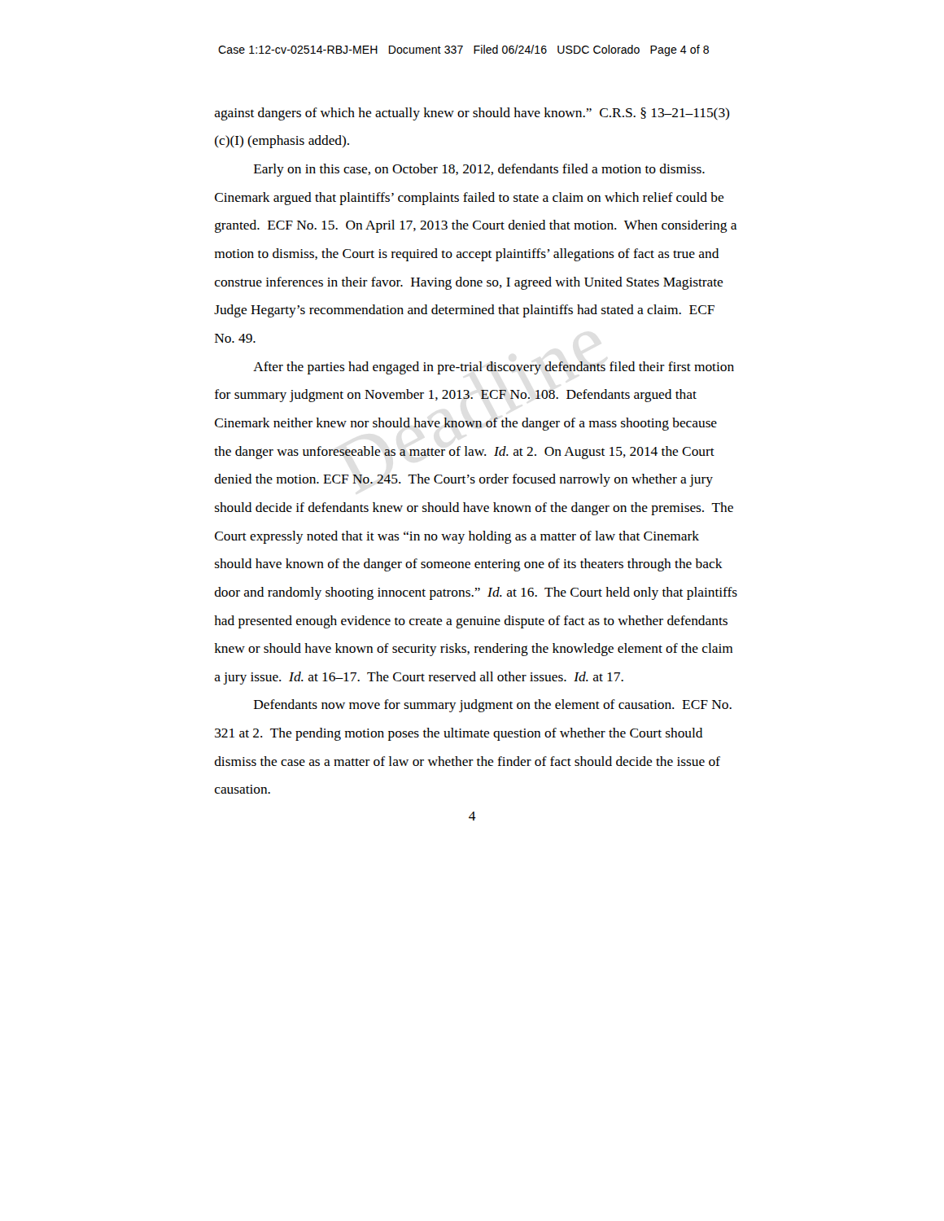Case 1:12-cv-02514-RBJ-MEH Document 337 Filed 06/24/16 USDC Colorado Page 4 of 8
Deadline
against dangers of which he actually knew or should have known.” C.R.S. § 13–21–115(3)(c)(I) (emphasis added).
Early on in this case, on October 18, 2012, defendants filed a motion to dismiss. Cinemark argued that plaintiffs’ complaints failed to state a claim on which relief could be granted. ECF No. 15. On April 17, 2013 the Court denied that motion. When considering a motion to dismiss, the Court is required to accept plaintiffs’ allegations of fact as true and construe inferences in their favor. Having done so, I agreed with United States Magistrate Judge Hegarty’s recommendation and determined that plaintiffs had stated a claim. ECF No. 49.
After the parties had engaged in pre-trial discovery defendants filed their first motion for summary judgment on November 1, 2013. ECF No. 108. Defendants argued that Cinemark neither knew nor should have known of the danger of a mass shooting because the danger was unforeseeable as a matter of law. Id. at 2. On August 15, 2014 the Court denied the motion. ECF No. 245. The Court’s order focused narrowly on whether a jury should decide if defendants knew or should have known of the danger on the premises. The Court expressly noted that it was “in no way holding as a matter of law that Cinemark should have known of the danger of someone entering one of its theaters through the back door and randomly shooting innocent patrons.” Id. at 16. The Court held only that plaintiffs had presented enough evidence to create a genuine dispute of fact as to whether defendants knew or should have known of security risks, rendering the knowledge element of the claim a jury issue. Id. at 16–17. The Court reserved all other issues. Id. at 17.
Defendants now move for summary judgment on the element of causation. ECF No. 321 at 2. The pending motion poses the ultimate question of whether the Court should dismiss the case as a matter of law or whether the finder of fact should decide the issue of causation.
4